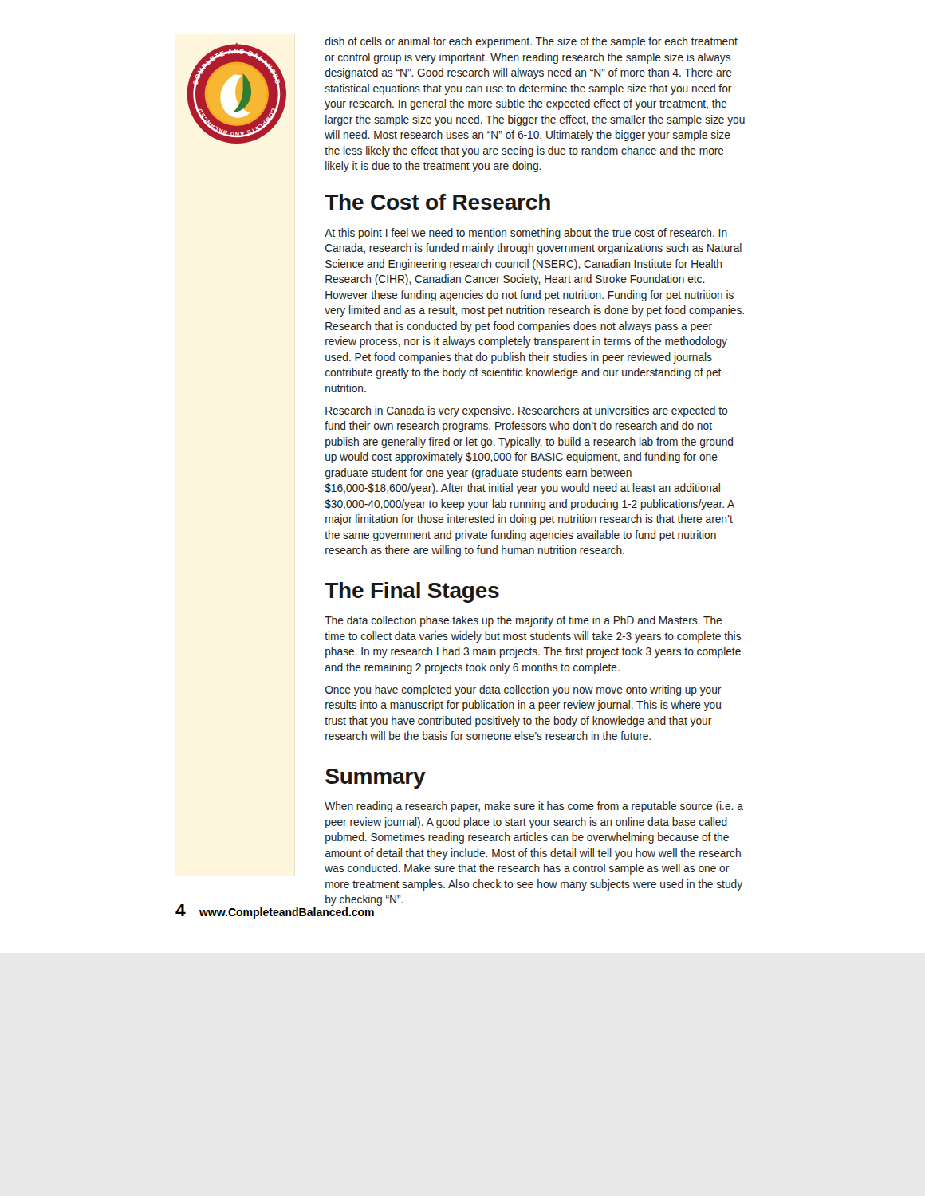COMPLETE AND BALANCED COMPLETE AND BALANCED
dish of cells or animal for each experiment. The size of the sample for each treatment or control group is very important. When reading research the sample size is always designated as “N”. Good research will always need an “N” of more than 4. There are statistical equations that you can use to determine the sample size that you need for your research. In general the more subtle the expected effect of your treatment, the larger the sample size you need. The bigger the effect, the smaller the sample size you will need. Most research uses an “N” of 6-10. Ultimately the bigger your sample size the less likely the effect that you are seeing is due to random chance and the more likely it is due to the treatment you are doing.
The Cost of Research
At this point I feel we need to mention something about the true cost of research. In Canada, research is funded mainly through government organizations such as Natural Science and Engineering research council (NSERC), Canadian Institute for Health Research (CIHR), Canadian Cancer Society, Heart and Stroke Foundation etc. However these funding agencies do not fund pet nutrition. Funding for pet nutrition is very limited and as a result, most pet nutrition research is done by pet food companies. Research that is conducted by pet food companies does not always pass a peer review process, nor is it always completely transparent in terms of the methodology used. Pet food companies that do publish their studies in peer reviewed journals contribute greatly to the body of scientific knowledge and our understanding of pet nutrition.
Research in Canada is very expensive. Researchers at universities are expected to fund their own research programs. Professors who don’t do research and do not publish are generally fired or let go. Typically, to build a research lab from the ground up would cost approximately $100,000 for BASIC equipment, and funding for one graduate student for one year (graduate students earn between $16,000-$18,600/year). After that initial year you would need at least an additional $30,000-40,000/year to keep your lab running and producing 1-2 publications/year. A major limitation for those interested in doing pet nutrition research is that there aren’t the same government and private funding agencies available to fund pet nutrition research as there are willing to fund human nutrition research.
The Final Stages
The data collection phase takes up the majority of time in a PhD and Masters. The time to collect data varies widely but most students will take 2-3 years to complete this phase. In my research I had 3 main projects. The first project took 3 years to complete and the remaining 2 projects took only 6 months to complete.
Once you have completed your data collection you now move onto writing up your results into a manuscript for publication in a peer review journal. This is where you trust that you have contributed positively to the body of knowledge and that your research will be the basis for someone else’s research in the future.
Summary
When reading a research paper, make sure it has come from a reputable source (i.e. a peer review journal). A good place to start your search is an online data base called pubmed. Sometimes reading research articles can be overwhelming because of the amount of detail that they include. Most of this detail will tell you how well the research was conducted. Make sure that the research has a control sample as well as one or more treatment samples. Also check to see how many subjects were used in the study by checking “N”.
4 www.CompleteandBalanced.com